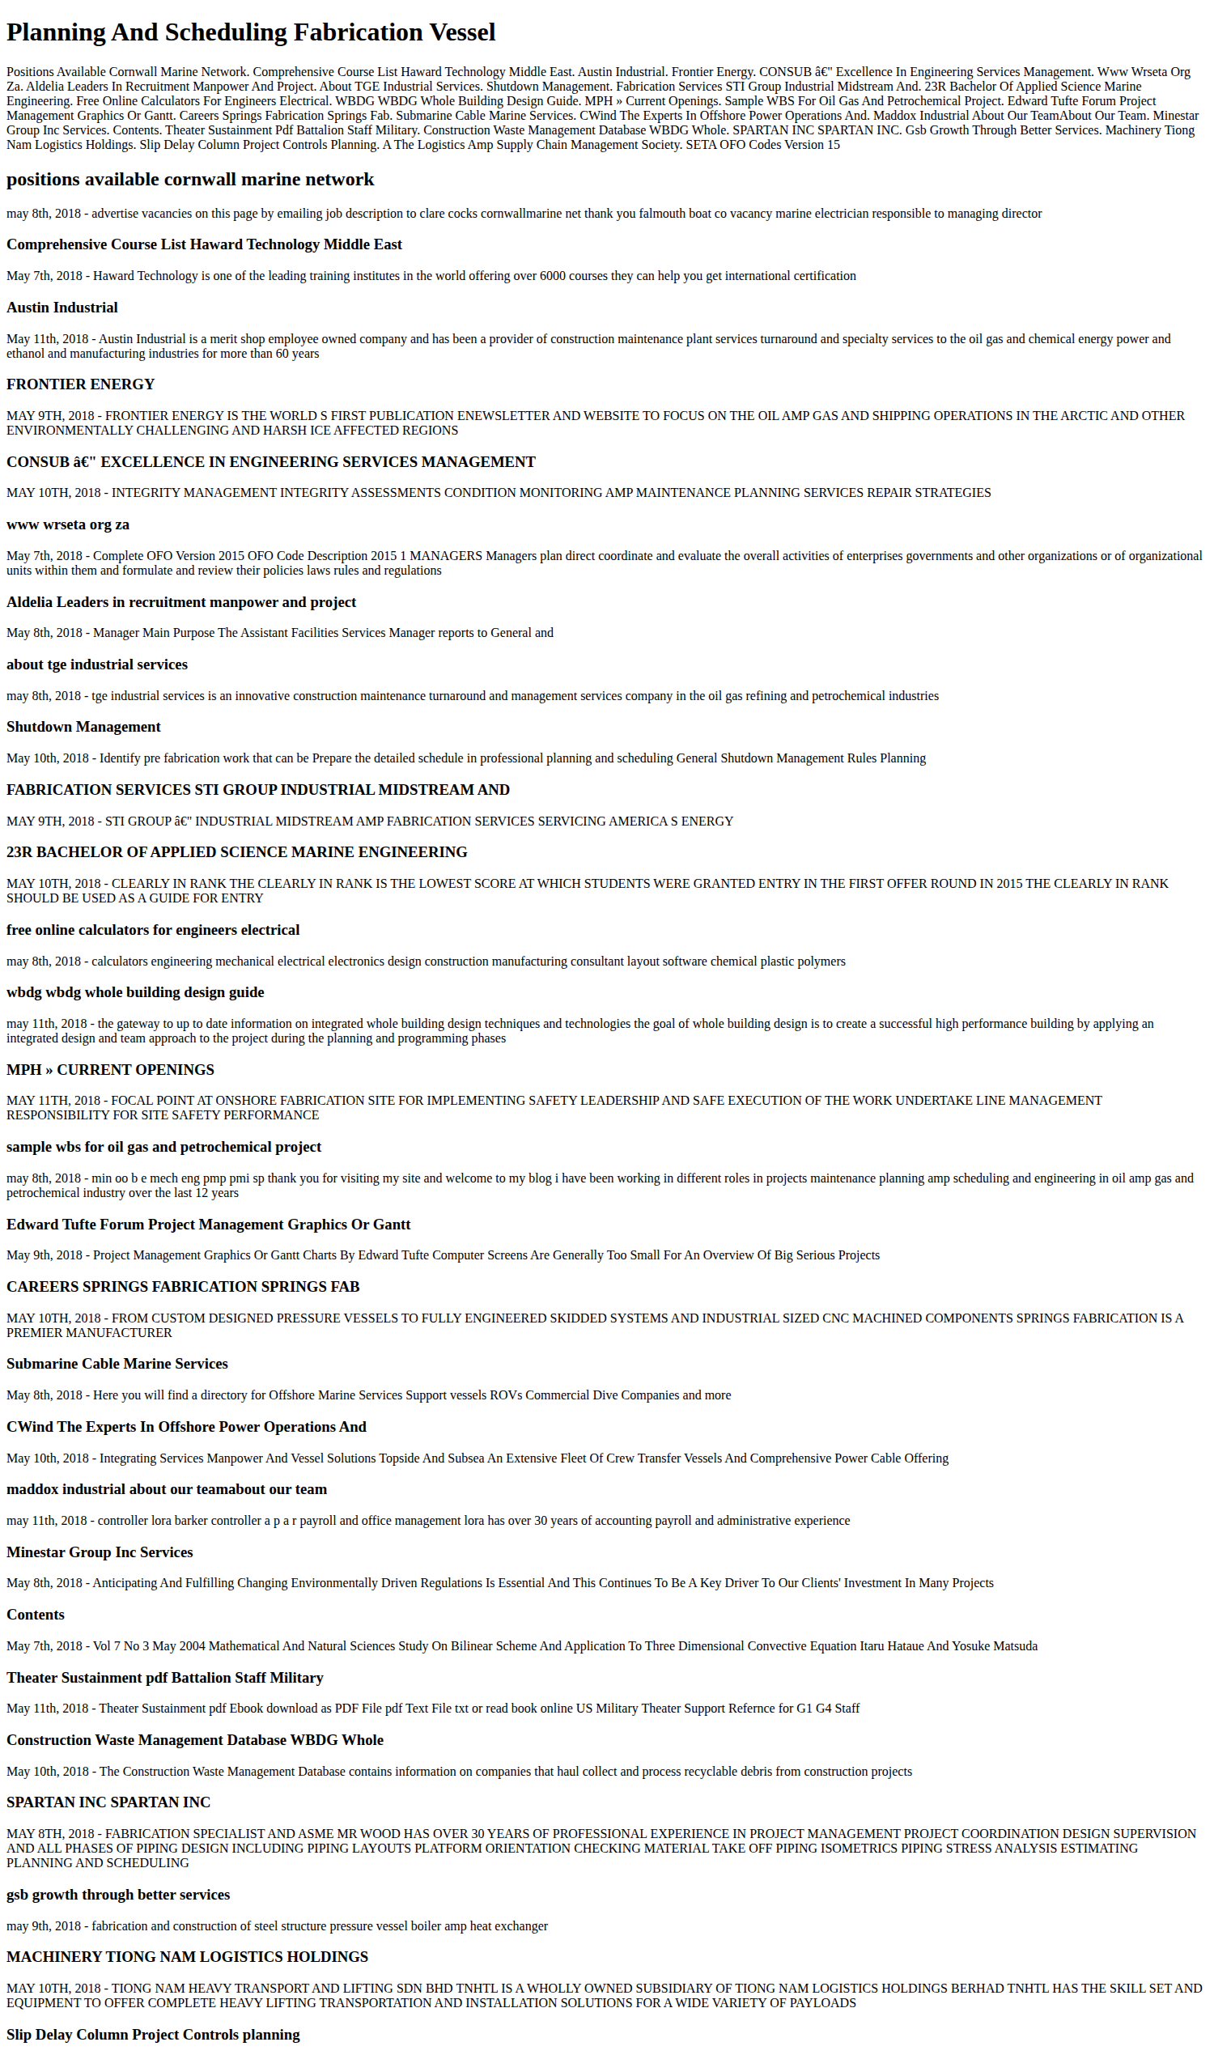Planning And Scheduling Fabrication Vessel
Positions Available Cornwall Marine Network. Comprehensive Course List Haward Technology Middle East. Austin Industrial. Frontier Energy. CONSUB â€" Excellence In Engineering Services Management. Www Wrseta Org Za. Aldelia Leaders In Recruitment Manpower And Project. About TGE Industrial Services. Shutdown Management. Fabrication Services STI Group Industrial Midstream And. 23R Bachelor Of Applied Science Marine Engineering. Free Online Calculators For Engineers Electrical. WBDG WBDG Whole Building Design Guide. MPH » Current Openings. Sample WBS For Oil Gas And Petrochemical Project. Edward Tufte Forum Project Management Graphics Or Gantt. Careers Springs Fabrication Springs Fab. Submarine Cable Marine Services. CWind The Experts In Offshore Power Operations And. Maddox Industrial About Our TeamAbout Our Team. Minestar Group Inc Services. Contents. Theater Sustainment Pdf Battalion Staff Military. Construction Waste Management Database WBDG Whole. SPARTAN INC SPARTAN INC. Gsb Growth Through Better Services. Machinery Tiong Nam Logistics Holdings. Slip Delay Column Project Controls Planning. A The Logistics Amp Supply Chain Management Society. SETA OFO Codes Version 15
positions available cornwall marine network
may 8th, 2018 - advertise vacancies on this page by emailing job description to clare cocks cornwallmarine net thank you falmouth boat co vacancy marine electrician responsible to managing director
Comprehensive Course List Haward Technology Middle East
May 7th, 2018 - Haward Technology is one of the leading training institutes in the world offering over 6000 courses they can help you get international certification
Austin Industrial
May 11th, 2018 - Austin Industrial is a merit shop employee owned company and has been a provider of construction maintenance plant services turnaround and specialty services to the oil gas and chemical energy power and ethanol and manufacturing industries for more than 60 years
FRONTIER ENERGY
MAY 9TH, 2018 - FRONTIER ENERGY IS THE WORLD S FIRST PUBLICATION ENEWSLETTER AND WEBSITE TO FOCUS ON THE OIL AMP GAS AND SHIPPING OPERATIONS IN THE ARCTIC AND OTHER ENVIRONMENTALLY CHALLENGING AND HARSH ICE AFFECTED REGIONS
CONSUB â€" EXCELLENCE IN ENGINEERING SERVICES MANAGEMENT
MAY 10TH, 2018 - INTEGRITY MANAGEMENT INTEGRITY ASSESSMENTS CONDITION MONITORING AMP MAINTENANCE PLANNING SERVICES REPAIR STRATEGIES
www wrseta org za
May 7th, 2018 - Complete OFO Version 2015 OFO Code Description 2015 1 MANAGERS Managers plan direct coordinate and evaluate the overall activities of enterprises governments and other organizations or of organizational units within them and formulate and review their policies laws rules and regulations
Aldelia Leaders in recruitment manpower and project
May 8th, 2018 - Manager Main Purpose The Assistant Facilities Services Manager reports to General and
about tge industrial services
may 8th, 2018 - tge industrial services is an innovative construction maintenance turnaround and management services company in the oil gas refining and petrochemical industries
Shutdown Management
May 10th, 2018 - Identify pre fabrication work that can be Prepare the detailed schedule in professional planning and scheduling General Shutdown Management Rules Planning
FABRICATION SERVICES STI GROUP INDUSTRIAL MIDSTREAM AND
MAY 9TH, 2018 - STI GROUP â€" INDUSTRIAL MIDSTREAM AMP FABRICATION SERVICES SERVICING AMERICA S ENERGY
23R BACHELOR OF APPLIED SCIENCE MARINE ENGINEERING
MAY 10TH, 2018 - CLEARLY IN RANK THE CLEARLY IN RANK IS THE LOWEST SCORE AT WHICH STUDENTS WERE GRANTED ENTRY IN THE FIRST OFFER ROUND IN 2015 THE CLEARLY IN RANK SHOULD BE USED AS A GUIDE FOR ENTRY
free online calculators for engineers electrical
may 8th, 2018 - calculators engineering mechanical electrical electronics design construction manufacturing consultant layout software chemical plastic polymers
wbdg wbdg whole building design guide
may 11th, 2018 - the gateway to up to date information on integrated whole building design techniques and technologies the goal of whole building design is to create a successful high performance building by applying an integrated design and team approach to the project during the planning and programming phases
MPH » CURRENT OPENINGS
MAY 11TH, 2018 - FOCAL POINT AT ONSHORE FABRICATION SITE FOR IMPLEMENTING SAFETY LEADERSHIP AND SAFE EXECUTION OF THE WORK UNDERTAKE LINE MANAGEMENT RESPONSIBILITY FOR SITE SAFETY PERFORMANCE
sample wbs for oil gas and petrochemical project
may 8th, 2018 - min oo b e mech eng pmp pmi sp thank you for visiting my site and welcome to my blog i have been working in different roles in projects maintenance planning amp scheduling and engineering in oil amp gas and petrochemical industry over the last 12 years
Edward Tufte Forum Project Management Graphics Or Gantt
May 9th, 2018 - Project Management Graphics Or Gantt Charts By Edward Tufte Computer Screens Are Generally Too Small For An Overview Of Big Serious Projects
CAREERS SPRINGS FABRICATION SPRINGS FAB
MAY 10TH, 2018 - FROM CUSTOM DESIGNED PRESSURE VESSELS TO FULLY ENGINEERED SKIDDED SYSTEMS AND INDUSTRIAL SIZED CNC MACHINED COMPONENTS SPRINGS FABRICATION IS A PREMIER MANUFACTURER
Submarine Cable Marine Services
May 8th, 2018 - Here you will find a directory for Offshore Marine Services Support vessels ROVs Commercial Dive Companies and more
CWind The Experts In Offshore Power Operations And
May 10th, 2018 - Integrating Services Manpower And Vessel Solutions Topside And Subsea An Extensive Fleet Of Crew Transfer Vessels And Comprehensive Power Cable Offering
maddox industrial about our teamabout our team
may 11th, 2018 - controller lora barker controller a p a r payroll and office management lora has over 30 years of accounting payroll and administrative experience
Minestar Group Inc Services
May 8th, 2018 - Anticipating And Fulfilling Changing Environmentally Driven Regulations Is Essential And This Continues To Be A Key Driver To Our Clients' Investment In Many Projects
Contents
May 7th, 2018 - Vol 7 No 3 May 2004 Mathematical And Natural Sciences Study On Bilinear Scheme And Application To Three Dimensional Convective Equation Itaru Hataue And Yosuke Matsuda
Theater Sustainment pdf Battalion Staff Military
May 11th, 2018 - Theater Sustainment pdf Ebook download as PDF File pdf Text File txt or read book online US Military Theater Support Refernce for G1 G4 Staff
Construction Waste Management Database WBDG Whole
May 10th, 2018 - The Construction Waste Management Database contains information on companies that haul collect and process recyclable debris from construction projects
SPARTAN INC SPARTAN INC
MAY 8TH, 2018 - FABRICATION SPECIALIST AND ASME MR WOOD HAS OVER 30 YEARS OF PROFESSIONAL EXPERIENCE IN PROJECT MANAGEMENT PROJECT COORDINATION DESIGN SUPERVISION AND ALL PHASES OF PIPING DESIGN INCLUDING PIPING LAYOUTS PLATFORM ORIENTATION CHECKING MATERIAL TAKE OFF PIPING ISOMETRICS PIPING STRESS ANALYSIS ESTIMATING PLANNING AND SCHEDULING
gsb growth through better services
may 9th, 2018 - fabrication and construction of steel structure pressure vessel boiler amp heat exchanger
MACHINERY TIONG NAM LOGISTICS HOLDINGS
MAY 10TH, 2018 - TIONG NAM HEAVY TRANSPORT AND LIFTING SDN BHD TNHTL IS A WHOLLY OWNED SUBSIDIARY OF TIONG NAM LOGISTICS HOLDINGS BERHAD TNHTL HAS THE SKILL SET AND EQUIPMENT TO OFFER COMPLETE HEAVY LIFTING TRANSPORTATION AND INSTALLATION SOLUTIONS FOR A WIDE VARIETY OF PAYLOADS
Slip Delay Column Project Controls planning